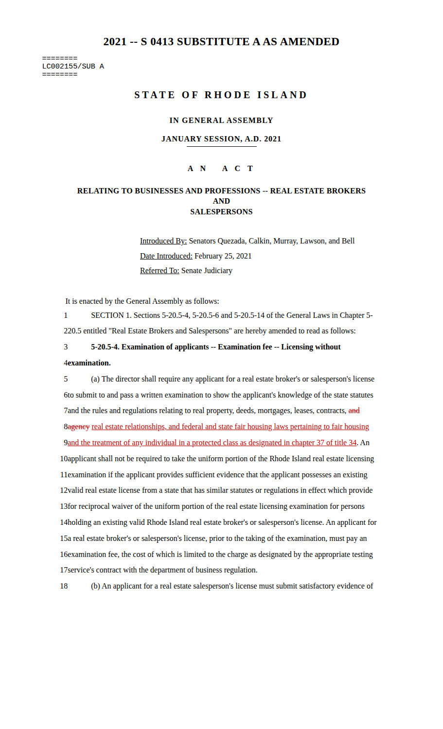2021 -- S 0413 SUBSTITUTE A AS AMENDED
========
LC002155/SUB A
========
STATE OF RHODE ISLAND
IN GENERAL ASSEMBLY
JANUARY SESSION, A.D. 2021
A N A C T
RELATING TO BUSINESSES AND PROFESSIONS -- REAL ESTATE BROKERS AND
SALESPERSONS
Introduced By: Senators Quezada, Calkin, Murray, Lawson, and Bell
Date Introduced: February 25, 2021
Referred To: Senate Judiciary
It is enacted by the General Assembly as follows:
| 1 | SECTION 1. Sections 5-20.5-4, 5-20.5-6 and 5-20.5-14 of the General Laws in Chapter 5- |
| 2 | 20.5 entitled "Real Estate Brokers and Salespersons" are hereby amended to read as follows: |
| 3 | 5-20.5-4. Examination of applicants -- Examination fee -- Licensing without |
| 4 | examination. |
| 5 | (a) The director shall require any applicant for a real estate broker's or salesperson's license |
| 6 | to submit to and pass a written examination to show the applicant's knowledge of the state statutes |
| 7 | and the rules and regulations relating to real property, deeds, mortgages, leases, contracts, and |
| 8 | agency real estate relationships, and federal and state fair housing laws pertaining to fair housing |
| 9 | and the treatment of any individual in a protected class as designated in chapter 37 of title 34 . An |
| 10 | applicant shall not be required to take the uniform portion of the Rhode Island real estate licensing |
| 11 | examination if the applicant provides sufficient evidence that the applicant possesses an existing |
| 12 | valid real estate license from a state that has similar statutes or regulations in effect which provide |
| 13 | for reciprocal waiver of the uniform portion of the real estate licensing examination for persons |
| 14 | holding an existing valid Rhode Island real estate broker's or salesperson's license. An applicant for |
| 15 | a real estate broker's or salesperson's license, prior to the taking of the examination, must pay an |
| 16 | examination fee, the cost of which is limited to the charge as designated by the appropriate testing |
| 17 | service's contract with the department of business regulation. |
| 18 | (b) An applicant for a real estate salesperson's license must submit satisfactory evidence of |